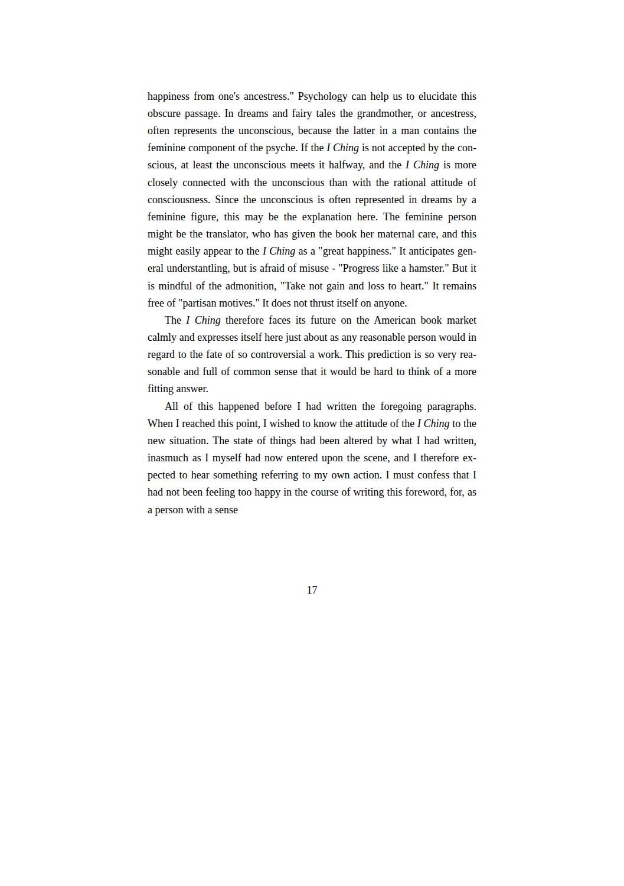happiness from one's ancestress." Psychology can help us to elucidate this obscure passage. In dreams and fairy tales the grandmother, or ancestress, often represents the unconscious, because the latter in a man contains the feminine component of the psyche. If the I Ching is not accepted by the conscious, at least the unconscious meets it halfway, and the I Ching is more closely connected with the unconscious than with the rational attitude of consciousness. Since the unconscious is often represented in dreams by a feminine figure, this may be the explanation here. The feminine person might be the translator, who has given the book her maternal care, and this might easily appear to the I Ching as a "great happiness." It anticipates general understantling, but is afraid of misuse - "Progress like a hamster." But it is mindful of the admonition, "Take not gain and loss to heart." It remains free of "partisan motives." It does not thrust itself on anyone.
The I Ching therefore faces its future on the American book market calmly and expresses itself here just about as any reasonable person would in regard to the fate of so controversial a work. This prediction is so very reasonable and full of common sense that it would be hard to think of a more fitting answer.
All of this happened before I had written the foregoing paragraphs. When I reached this point, I wished to know the attitude of the I Ching to the new situation. The state of things had been altered by what I had written, inasmuch as I myself had now entered upon the scene, and I therefore expected to hear something referring to my own action. I must confess that I had not been feeling too happy in the course of writing this foreword, for, as a person with a sense
17